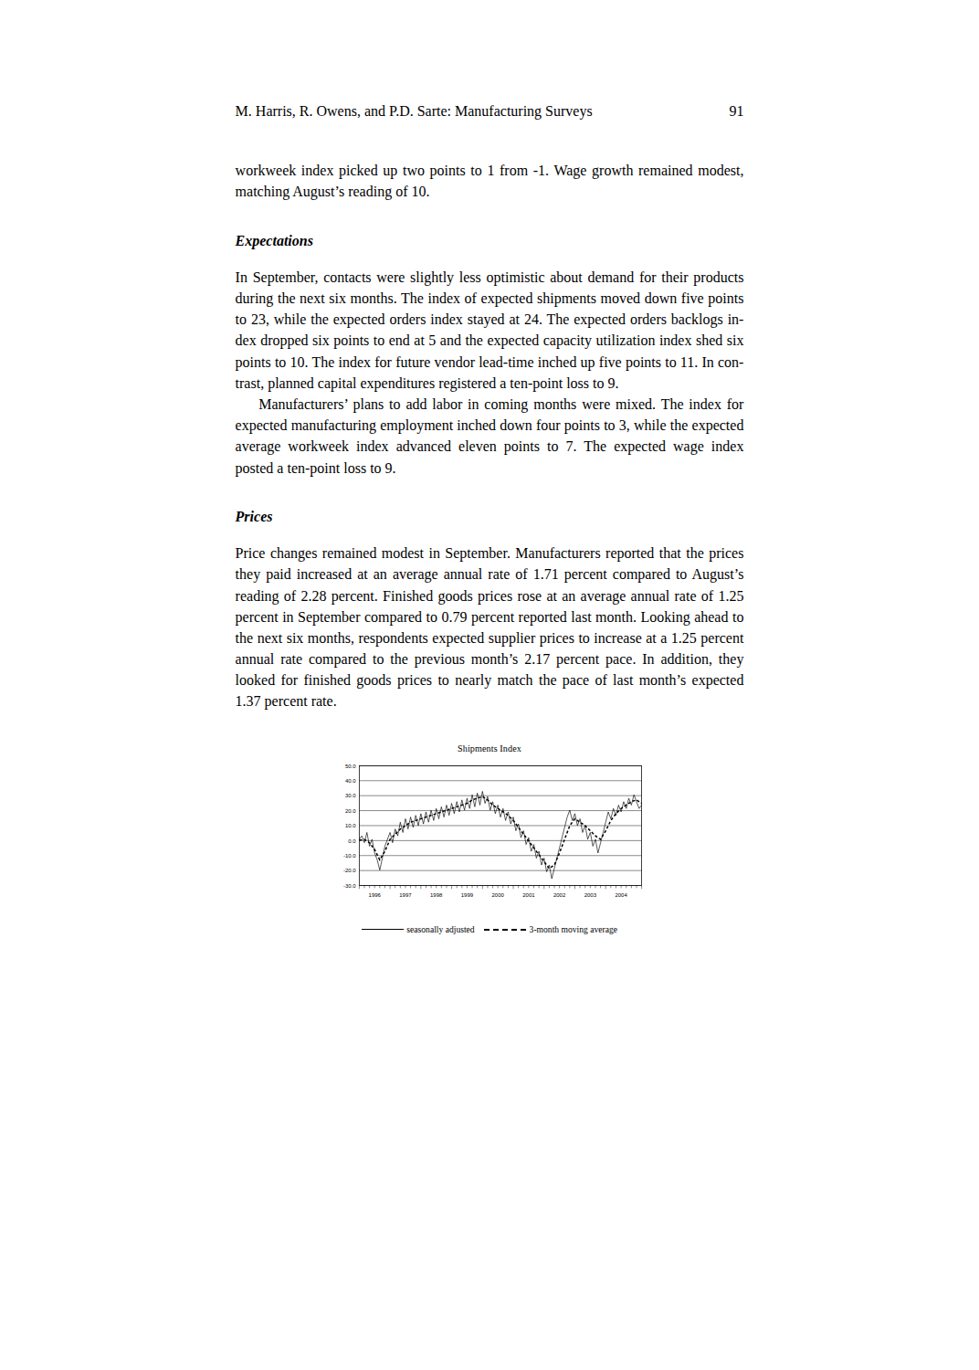M. Harris, R. Owens, and P.D. Sarte: Manufacturing Surveys 91
workweek index picked up two points to 1 from -1. Wage growth remained modest, matching August’s reading of 10.
Expectations
In September, contacts were slightly less optimistic about demand for their products during the next six months. The index of expected shipments moved down five points to 23, while the expected orders index stayed at 24. The expected orders backlogs index dropped six points to end at 5 and the expected capacity utilization index shed six points to 10. The index for future vendor lead-time inched up five points to 11. In contrast, planned capital expenditures registered a ten-point loss to 9.
Manufacturers’ plans to add labor in coming months were mixed. The index for expected manufacturing employment inched down four points to 3, while the expected average workweek index advanced eleven points to 7. The expected wage index posted a ten-point loss to 9.
Prices
Price changes remained modest in September. Manufacturers reported that the prices they paid increased at an average annual rate of 1.71 percent compared to August’s reading of 2.28 percent. Finished goods prices rose at an average annual rate of 1.25 percent in September compared to 0.79 percent reported last month. Looking ahead to the next six months, respondents expected supplier prices to increase at a 1.25 percent annual rate compared to the previous month’s 2.17 percent pace. In addition, they looked for finished goods prices to nearly match the pace of last month’s expected 1.37 percent rate.
Shipments Index
50.0 40.0 30.0 20.0 10.0 0.0 -10.0 -20.0 -30.0 1996 1997 1998 1999 2000 2001 2002 2003 2004
seasonally adjusted 3-month moving average